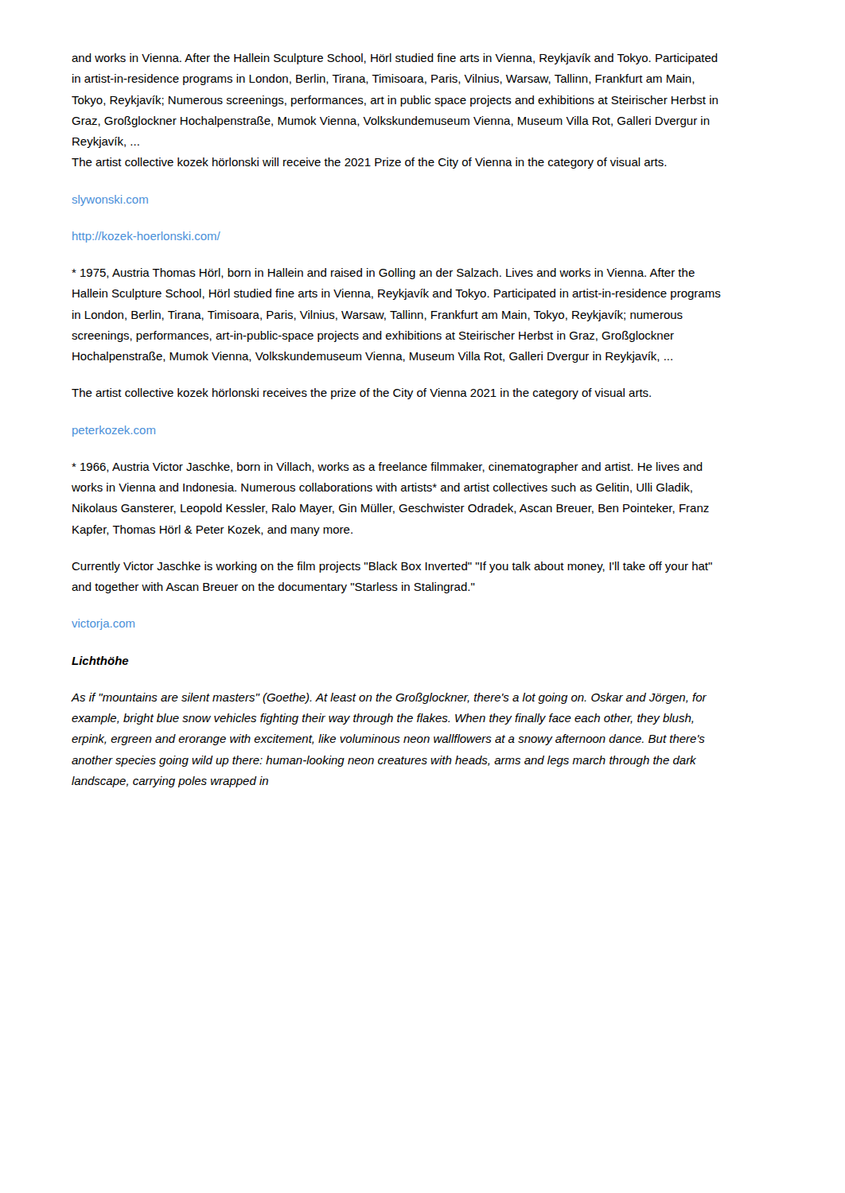and works in Vienna. After the Hallein Sculpture School, Hörl studied fine arts in Vienna, Reykjavík and Tokyo. Participated in artist-in-residence programs in London, Berlin, Tirana, Timisoara, Paris, Vilnius, Warsaw, Tallinn, Frankfurt am Main, Tokyo, Reykjavík; Numerous screenings, performances, art in public space projects and exhibitions at Steirischer Herbst in Graz, Großglockner Hochalpenstraße, Mumok Vienna, Volkskundemuseum Vienna, Museum Villa Rot, Galleri Dvergur in Reykjavík, ...
The artist collective kozek hörlonski will receive the 2021 Prize of the City of Vienna in the category of visual arts.
slywonski.com
http://kozek-hoerlonski.com/
* 1975, Austria Thomas Hörl, born in Hallein and raised in Golling an der Salzach. Lives and works in Vienna. After the Hallein Sculpture School, Hörl studied fine arts in Vienna, Reykjavík and Tokyo. Participated in artist-in-residence programs in London, Berlin, Tirana, Timisoara, Paris, Vilnius, Warsaw, Tallinn, Frankfurt am Main, Tokyo, Reykjavík; numerous screenings, performances, art-in-public-space projects and exhibitions at Steirischer Herbst in Graz, Großglockner Hochalpenstraße, Mumok Vienna, Volkskundemuseum Vienna, Museum Villa Rot, Galleri Dvergur in Reykjavík, ...
The artist collective kozek hörlonski receives the prize of the City of Vienna 2021 in the category of visual arts.
peterkozek.com
* 1966, Austria Victor Jaschke, born in Villach, works as a freelance filmmaker, cinematographer and artist. He lives and works in Vienna and Indonesia. Numerous collaborations with artists* and artist collectives such as Gelitin, Ulli Gladik, Nikolaus Gansterer, Leopold Kessler, Ralo Mayer, Gin Müller, Geschwister Odradek, Ascan Breuer, Ben Pointeker, Franz Kapfer, Thomas Hörl & Peter Kozek, and many more.
Currently Victor Jaschke is working on the film projects "Black Box Inverted" "If you talk about money, I'll take off your hat" and together with Ascan Breuer on the documentary "Starless in Stalingrad."
victorja.com
Lichthöhe
As if "mountains are silent masters" (Goethe). At least on the Großglockner, there's a lot going on. Oskar and Jörgen, for example, bright blue snow vehicles fighting their way through the flakes. When they finally face each other, they blush, erpink, ergreen and erorange with excitement, like voluminous neon wallflowers at a snowy afternoon dance. But there's another species going wild up there: human-looking neon creatures with heads, arms and legs march through the dark landscape, carrying poles wrapped in